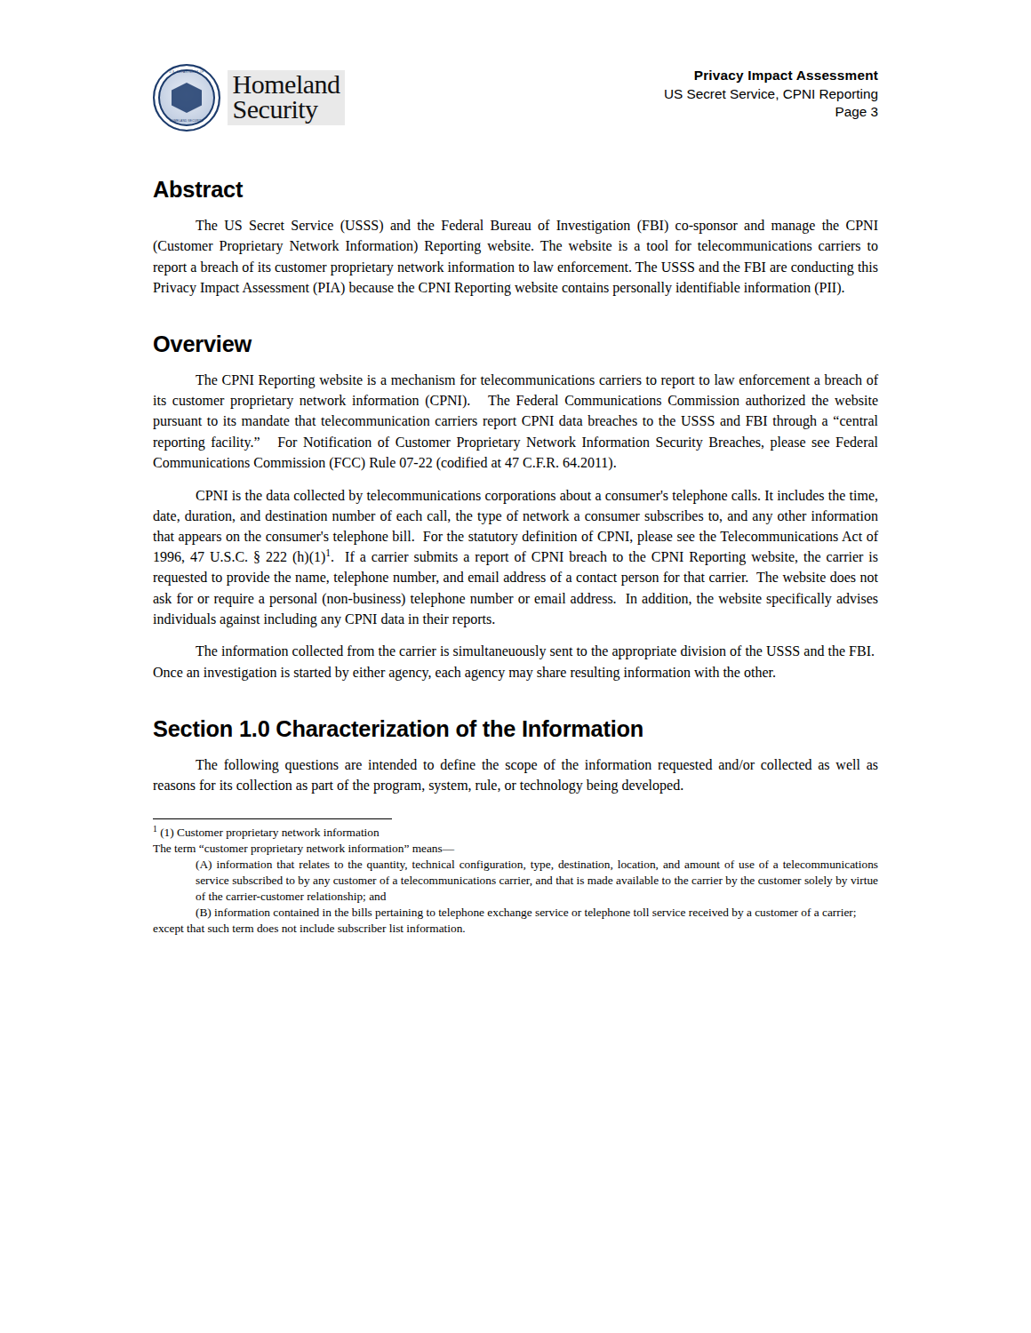Homeland Security
Privacy Impact Assessment
US Secret Service, CPNI Reporting
Page 3
Abstract
The US Secret Service (USSS) and the Federal Bureau of Investigation (FBI) co-sponsor and manage the CPNI (Customer Proprietary Network Information) Reporting website. The website is a tool for telecommunications carriers to report a breach of its customer proprietary network information to law enforcement. The USSS and the FBI are conducting this Privacy Impact Assessment (PIA) because the CPNI Reporting website contains personally identifiable information (PII).
Overview
The CPNI Reporting website is a mechanism for telecommunications carriers to report to law enforcement a breach of its customer proprietary network information (CPNI). The Federal Communications Commission authorized the website pursuant to its mandate that telecommunication carriers report CPNI data breaches to the USSS and FBI through a “central reporting facility.” For Notification of Customer Proprietary Network Information Security Breaches, please see Federal Communications Commission (FCC) Rule 07-22 (codified at 47 C.F.R. 64.2011).
CPNI is the data collected by telecommunications corporations about a consumer's telephone calls. It includes the time, date, duration, and destination number of each call, the type of network a consumer subscribes to, and any other information that appears on the consumer's telephone bill. For the statutory definition of CPNI, please see the Telecommunications Act of 1996, 47 U.S.C. § 222 (h)(1)1. If a carrier submits a report of CPNI breach to the CPNI Reporting website, the carrier is requested to provide the name, telephone number, and email address of a contact person for that carrier. The website does not ask for or require a personal (non-business) telephone number or email address. In addition, the website specifically advises individuals against including any CPNI data in their reports.
The information collected from the carrier is simultaneuously sent to the appropriate division of the USSS and the FBI. Once an investigation is started by either agency, each agency may share resulting information with the other.
Section 1.0 Characterization of the Information
The following questions are intended to define the scope of the information requested and/or collected as well as reasons for its collection as part of the program, system, rule, or technology being developed.
1 (1) Customer proprietary network information
The term “customer proprietary network information” means—
(A) information that relates to the quantity, technical configuration, type, destination, location, and amount of use of a telecommunications service subscribed to by any customer of a telecommunications carrier, and that is made available to the carrier by the customer solely by virtue of the carrier-customer relationship; and
(B) information contained in the bills pertaining to telephone exchange service or telephone toll service received by a customer of a carrier;
except that such term does not include subscriber list information.